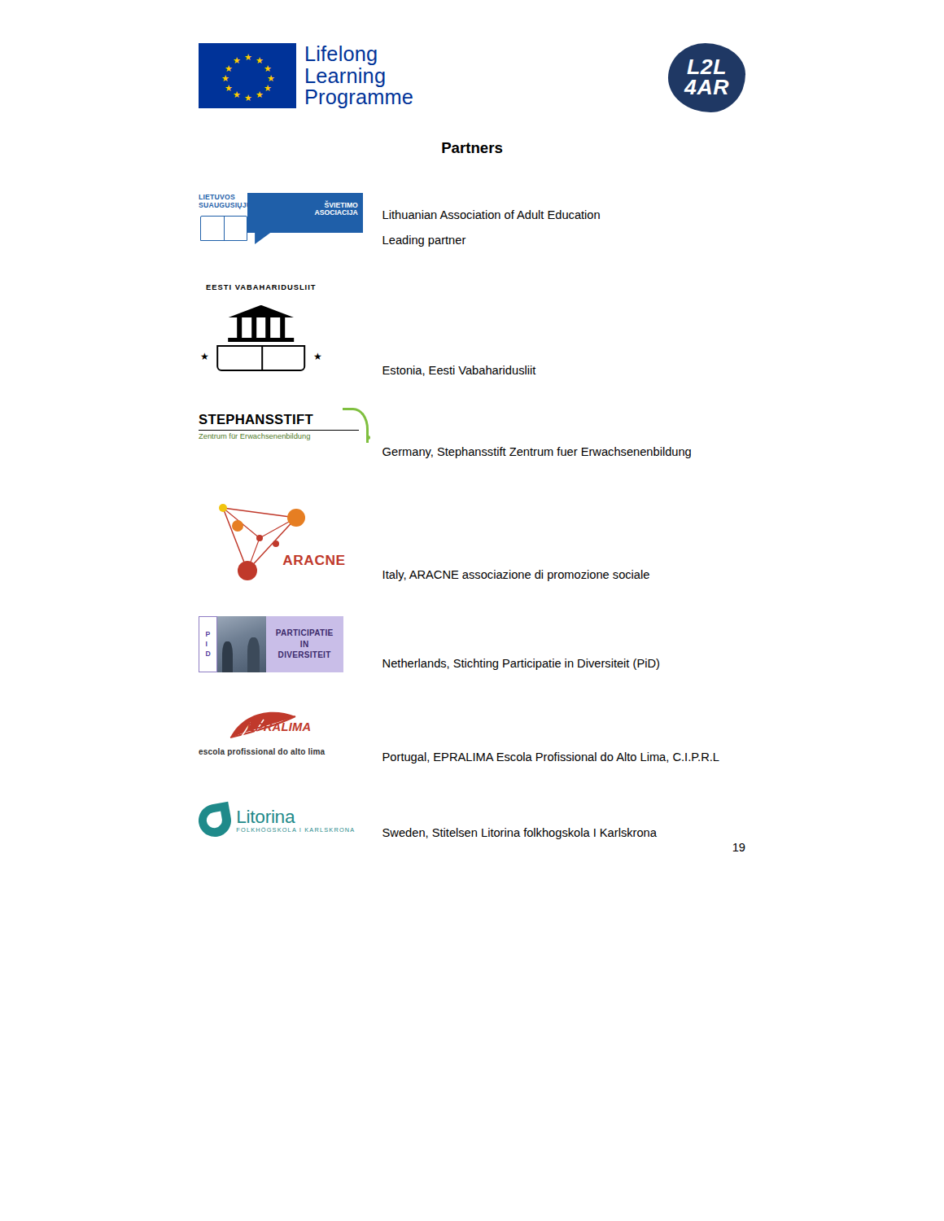★ ★ ★ ★ ★ ★ ★ ★ ★ ★ ★ ★
Lifelong
Learning
Programme
L2L 4AR
Partners
| LIETUVOS SUAUGUSIŲJŲ ŠVIETIMO ASOCIACIJA | Lithuanian Association of Adult Education Leading partner |
| EESTI VABAHARIDUSLIIT ★ ★ | Estonia, Eesti Vabaharidusliit |
| STEPHANSSTIFT Zentrum für Erwachsenenbildung | Germany, Stephansstift Zentrum fuer Erwachsenenbildung |
| ARACNE | Italy, ARACNE associazione di promozione sociale |
| P I D PARTICIPATIE IN DIVERSITEIT | Netherlands, Stichting Participatie in Diversiteit (PiD) |
| EPRALIMA escola profissional do alto lima | Portugal, EPRALIMA Escola Profissional do Alto Lima, C.I.P.R.L |
| Litorina FOLKHÖGSKOLA I KARLSKRONA | Sweden, Stitelsen Litorina folkhogskola I Karlskrona |
19